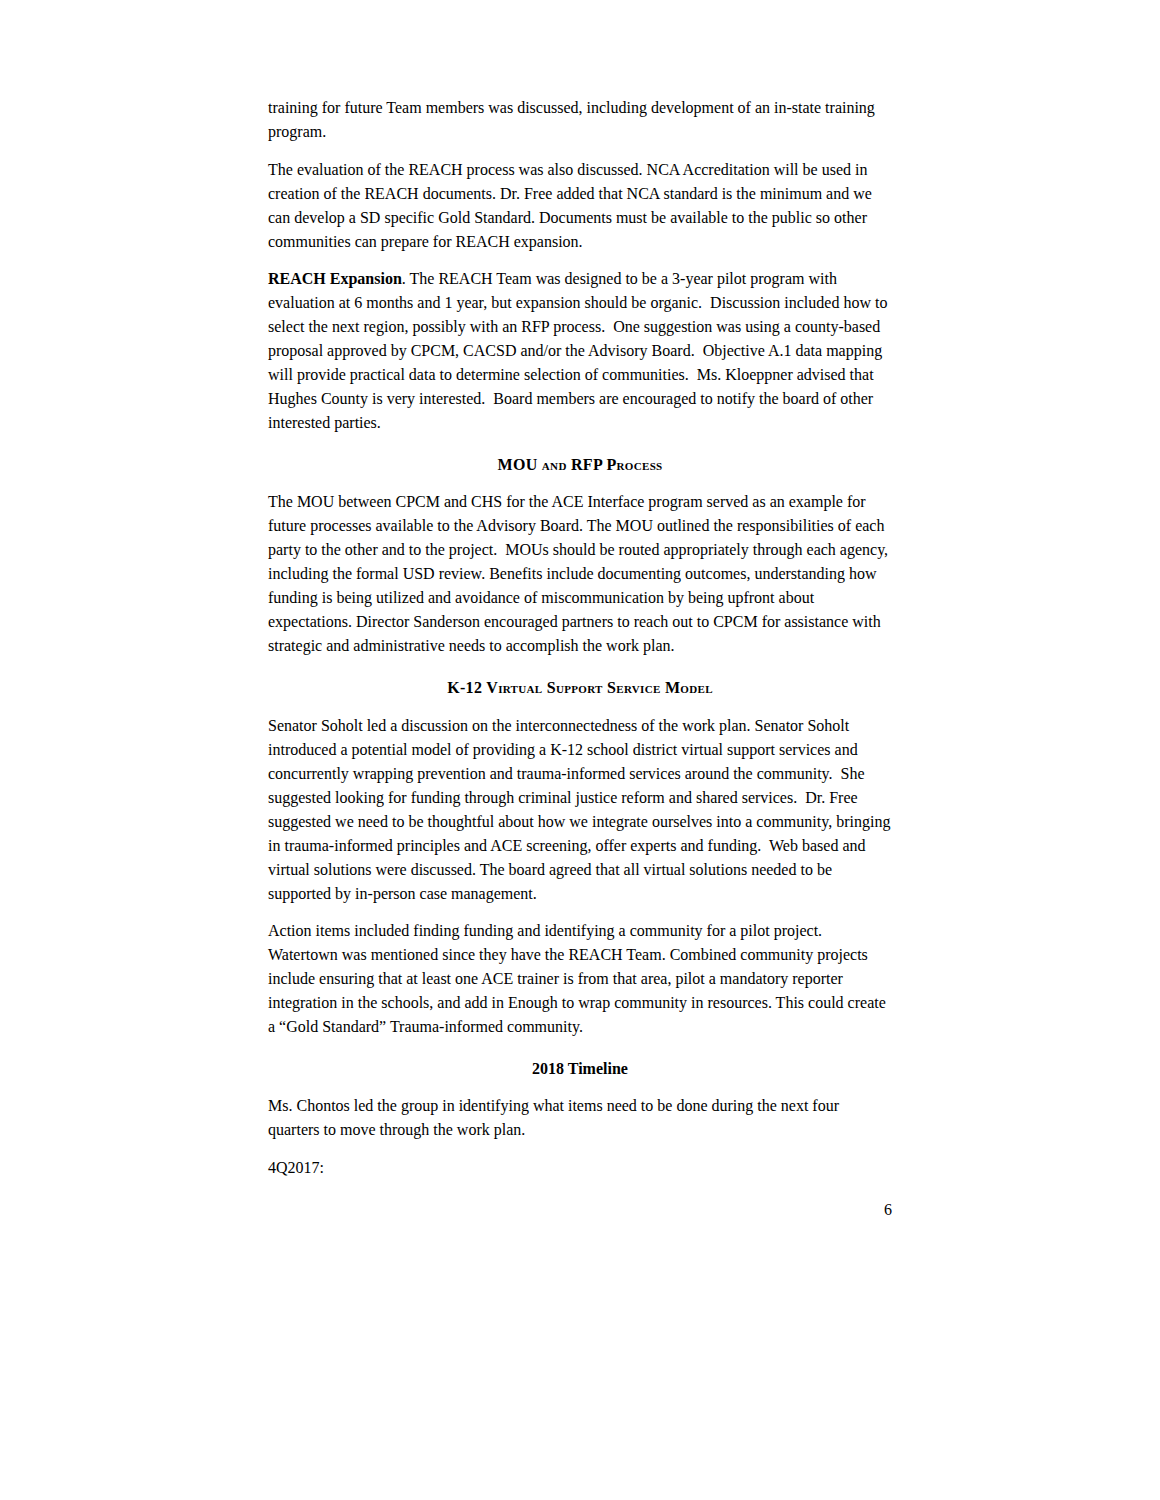training for future Team members was discussed, including development of an in-state training program.
The evaluation of the REACH process was also discussed. NCA Accreditation will be used in creation of the REACH documents. Dr. Free added that NCA standard is the minimum and we can develop a SD specific Gold Standard. Documents must be available to the public so other communities can prepare for REACH expansion.
REACH Expansion. The REACH Team was designed to be a 3-year pilot program with evaluation at 6 months and 1 year, but expansion should be organic. Discussion included how to select the next region, possibly with an RFP process. One suggestion was using a county-based proposal approved by CPCM, CACSD and/or the Advisory Board. Objective A.1 data mapping will provide practical data to determine selection of communities. Ms. Kloeppner advised that Hughes County is very interested. Board members are encouraged to notify the board of other interested parties.
MOU and RFP Process
The MOU between CPCM and CHS for the ACE Interface program served as an example for future processes available to the Advisory Board. The MOU outlined the responsibilities of each party to the other and to the project. MOUs should be routed appropriately through each agency, including the formal USD review. Benefits include documenting outcomes, understanding how funding is being utilized and avoidance of miscommunication by being upfront about expectations. Director Sanderson encouraged partners to reach out to CPCM for assistance with strategic and administrative needs to accomplish the work plan.
K-12 Virtual Support Service Model
Senator Soholt led a discussion on the interconnectedness of the work plan. Senator Soholt introduced a potential model of providing a K-12 school district virtual support services and concurrently wrapping prevention and trauma-informed services around the community. She suggested looking for funding through criminal justice reform and shared services. Dr. Free suggested we need to be thoughtful about how we integrate ourselves into a community, bringing in trauma-informed principles and ACE screening, offer experts and funding. Web based and virtual solutions were discussed. The board agreed that all virtual solutions needed to be supported by in-person case management.
Action items included finding funding and identifying a community for a pilot project. Watertown was mentioned since they have the REACH Team. Combined community projects include ensuring that at least one ACE trainer is from that area, pilot a mandatory reporter integration in the schools, and add in Enough to wrap community in resources. This could create a “Gold Standard” Trauma-informed community.
2018 Timeline
Ms. Chontos led the group in identifying what items need to be done during the next four quarters to move through the work plan.
4Q2017:
6